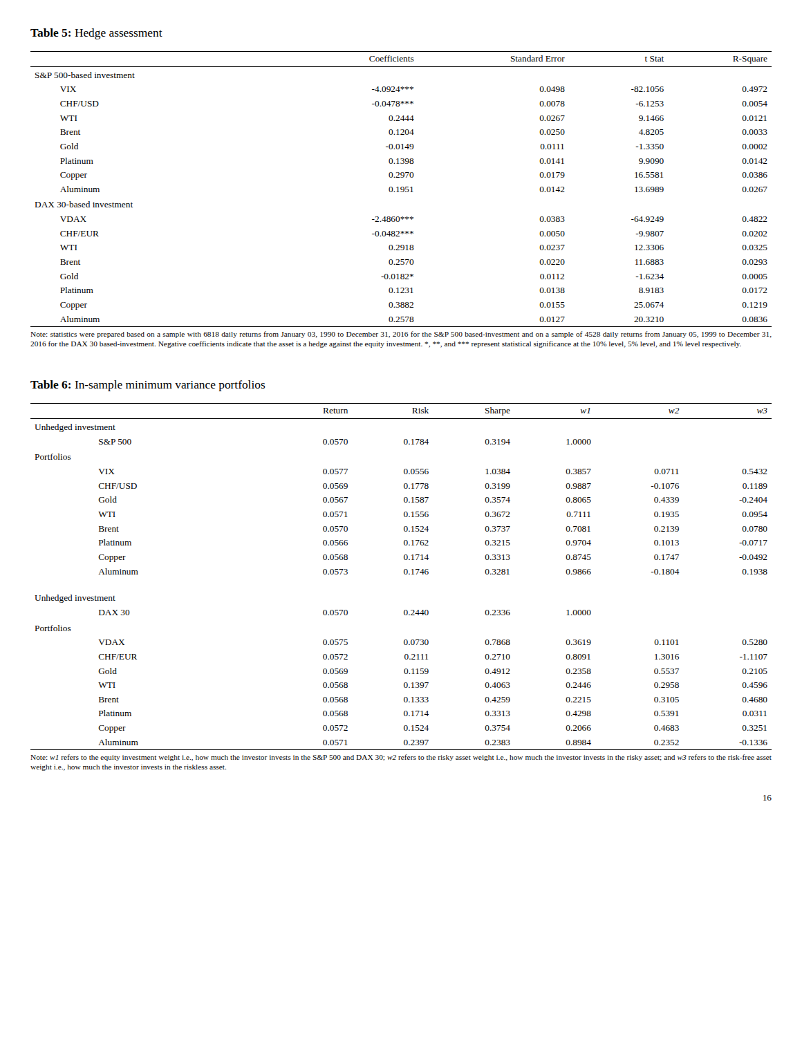Table 5: Hedge assessment
| | Coefficients | Standard Error | t Stat | R-Square |
| --- | --- | --- | --- | --- |
| S&P 500-based investment | | | | |
| VIX | -4.0924*** | 0.0498 | -82.1056 | 0.4972 |
| CHF/USD | -0.0478*** | 0.0078 | -6.1253 | 0.0054 |
| WTI | 0.2444 | 0.0267 | 9.1466 | 0.0121 |
| Brent | 0.1204 | 0.0250 | 4.8205 | 0.0033 |
| Gold | -0.0149 | 0.0111 | -1.3350 | 0.0002 |
| Platinum | 0.1398 | 0.0141 | 9.9090 | 0.0142 |
| Copper | 0.2970 | 0.0179 | 16.5581 | 0.0386 |
| Aluminum | 0.1951 | 0.0142 | 13.6989 | 0.0267 |
| DAX 30-based investment | | | | |
| VDAX | -2.4860*** | 0.0383 | -64.9249 | 0.4822 |
| CHF/EUR | -0.0482*** | 0.0050 | -9.9807 | 0.0202 |
| WTI | 0.2918 | 0.0237 | 12.3306 | 0.0325 |
| Brent | 0.2570 | 0.0220 | 11.6883 | 0.0293 |
| Gold | -0.0182* | 0.0112 | -1.6234 | 0.0005 |
| Platinum | 0.1231 | 0.0138 | 8.9183 | 0.0172 |
| Copper | 0.3882 | 0.0155 | 25.0674 | 0.1219 |
| Aluminum | 0.2578 | 0.0127 | 20.3210 | 0.0836 |
Note: statistics were prepared based on a sample with 6818 daily returns from January 03, 1990 to December 31, 2016 for the S&P 500 based-investment and on a sample of 4528 daily returns from January 05, 1999 to December 31, 2016 for the DAX 30 based-investment. Negative coefficients indicate that the asset is a hedge against the equity investment. *, **, and *** represent statistical significance at the 10% level, 5% level, and 1% level respectively.
Table 6: In-sample minimum variance portfolios
| | | Return | Risk | Sharpe | w1 | w2 | w3 |
| --- | --- | --- | --- | --- | --- | --- | --- |
| Unhedged investment | | | | | | |
| | S&P 500 | 0.0570 | 0.1784 | 0.3194 | 1.0000 | | |
| Portfolios | | | | | | |
| | VIX | 0.0577 | 0.0556 | 1.0384 | 0.3857 | 0.0711 | 0.5432 |
| | CHF/USD | 0.0569 | 0.1778 | 0.3199 | 0.9887 | -0.1076 | 0.1189 |
| | Gold | 0.0567 | 0.1587 | 0.3574 | 0.8065 | 0.4339 | -0.2404 |
| | WTI | 0.0571 | 0.1556 | 0.3672 | 0.7111 | 0.1935 | 0.0954 |
| | Brent | 0.0570 | 0.1524 | 0.3737 | 0.7081 | 0.2139 | 0.0780 |
| | Platinum | 0.0566 | 0.1762 | 0.3215 | 0.9704 | 0.1013 | -0.0717 |
| | Copper | 0.0568 | 0.1714 | 0.3313 | 0.8745 | 0.1747 | -0.0492 |
| | Aluminum | 0.0573 | 0.1746 | 0.3281 | 0.9866 | -0.1804 | 0.1938 |
| Unhedged investment | | | | | | |
| | DAX 30 | 0.0570 | 0.2440 | 0.2336 | 1.0000 | | |
| Portfolios | | | | | | |
| | VDAX | 0.0575 | 0.0730 | 0.7868 | 0.3619 | 0.1101 | 0.5280 |
| | CHF/EUR | 0.0572 | 0.2111 | 0.2710 | 0.8091 | 1.3016 | -1.1107 |
| | Gold | 0.0569 | 0.1159 | 0.4912 | 0.2358 | 0.5537 | 0.2105 |
| | WTI | 0.0568 | 0.1397 | 0.4063 | 0.2446 | 0.2958 | 0.4596 |
| | Brent | 0.0568 | 0.1333 | 0.4259 | 0.2215 | 0.3105 | 0.4680 |
| | Platinum | 0.0568 | 0.1714 | 0.3313 | 0.4298 | 0.5391 | 0.0311 |
| | Copper | 0.0572 | 0.1524 | 0.3754 | 0.2066 | 0.4683 | 0.3251 |
| | Aluminum | 0.0571 | 0.2397 | 0.2383 | 0.8984 | 0.2352 | -0.1336 |
Note: w1 refers to the equity investment weight i.e., how much the investor invests in the S&P 500 and DAX 30; w2 refers to the risky asset weight i.e., how much the investor invests in the risky asset; and w3 refers to the risk-free asset weight i.e., how much the investor invests in the riskless asset.
16